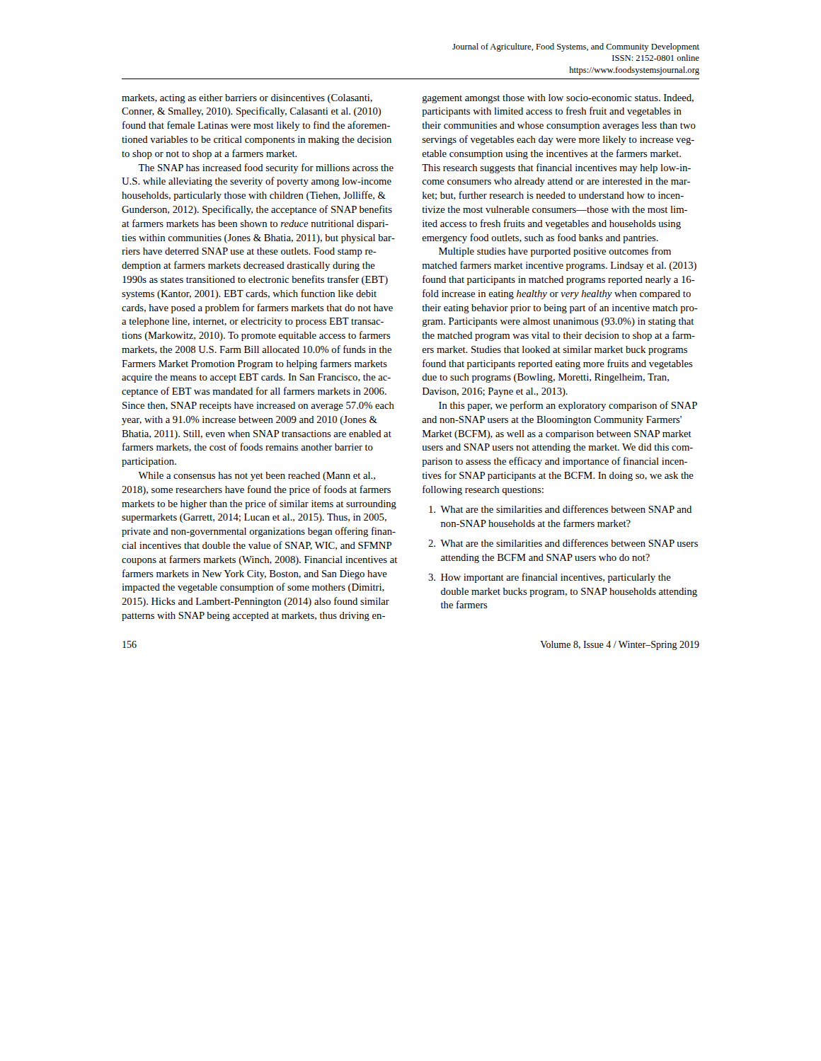Journal of Agriculture, Food Systems, and Community Development
ISSN: 2152-0801 online
https://www.foodsystemsjournal.org
markets, acting as either barriers or disincentives (Colasanti, Conner, & Smalley, 2010). Specifically, Calasanti et al. (2010) found that female Latinas were most likely to find the aforementioned variables to be critical components in making the decision to shop or not to shop at a farmers market.
The SNAP has increased food security for millions across the U.S. while alleviating the severity of poverty among low-income households, particularly those with children (Tiehen, Jolliffe, & Gunderson, 2012). Specifically, the acceptance of SNAP benefits at farmers markets has been shown to reduce nutritional disparities within communities (Jones & Bhatia, 2011), but physical barriers have deterred SNAP use at these outlets. Food stamp redemption at farmers markets decreased drastically during the 1990s as states transitioned to electronic benefits transfer (EBT) systems (Kantor, 2001). EBT cards, which function like debit cards, have posed a problem for farmers markets that do not have a telephone line, internet, or electricity to process EBT transactions (Markowitz, 2010). To promote equitable access to farmers markets, the 2008 U.S. Farm Bill allocated 10.0% of funds in the Farmers Market Promotion Program to helping farmers markets acquire the means to accept EBT cards. In San Francisco, the acceptance of EBT was mandated for all farmers markets in 2006. Since then, SNAP receipts have increased on average 57.0% each year, with a 91.0% increase between 2009 and 2010 (Jones & Bhatia, 2011). Still, even when SNAP transactions are enabled at farmers markets, the cost of foods remains another barrier to participation.
While a consensus has not yet been reached (Mann et al., 2018), some researchers have found the price of foods at farmers markets to be higher than the price of similar items at surrounding supermarkets (Garrett, 2014; Lucan et al., 2015). Thus, in 2005, private and non-governmental organizations began offering financial incentives that double the value of SNAP, WIC, and SFMNP coupons at farmers markets (Winch, 2008). Financial incentives at farmers markets in New York City, Boston, and San Diego have impacted the vegetable consumption of some mothers (Dimitri, 2015). Hicks and Lambert-Pennington (2014) also found similar patterns with SNAP being accepted at markets, thus driving engagement amongst those with low socio-economic status. Indeed, participants with limited access to fresh fruit and vegetables in their communities and whose consumption averages less than two servings of vegetables each day were more likely to increase vegetable consumption using the incentives at the farmers market. This research suggests that financial incentives may help low-income consumers who already attend or are interested in the market; but, further research is needed to understand how to incentivize the most vulnerable consumers––those with the most limited access to fresh fruits and vegetables and households using emergency food outlets, such as food banks and pantries.
Multiple studies have purported positive outcomes from matched farmers market incentive programs. Lindsay et al. (2013) found that participants in matched programs reported nearly a 16-fold increase in eating healthy or very healthy when compared to their eating behavior prior to being part of an incentive match program. Participants were almost unanimous (93.0%) in stating that the matched program was vital to their decision to shop at a farmers market. Studies that looked at similar market buck programs found that participants reported eating more fruits and vegetables due to such programs (Bowling, Moretti, Ringelheim, Tran, Davison, 2016; Payne et al., 2013).
In this paper, we perform an exploratory comparison of SNAP and non-SNAP users at the Bloomington Community Farmers' Market (BCFM), as well as a comparison between SNAP market users and SNAP users not attending the market. We did this comparison to assess the efficacy and importance of financial incentives for SNAP participants at the BCFM. In doing so, we ask the following research questions:
What are the similarities and differences between SNAP and non-SNAP households at the farmers market?
What are the similarities and differences between SNAP users attending the BCFM and SNAP users who do not?
How important are financial incentives, particularly the double market bucks program, to SNAP households attending the farmers
156
Volume 8, Issue 4 / Winter–Spring 2019